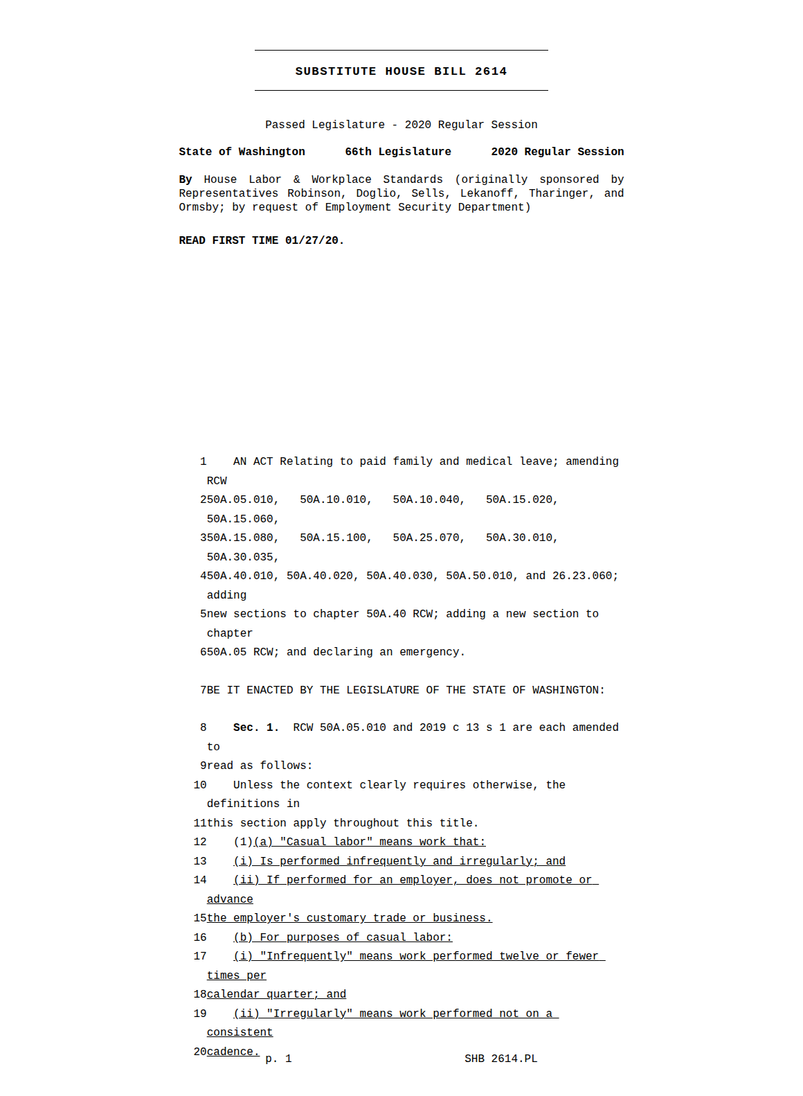SUBSTITUTE HOUSE BILL 2614
Passed Legislature - 2020 Regular Session
State of Washington 66th Legislature 2020 Regular Session
By House Labor & Workplace Standards (originally sponsored by Representatives Robinson, Doglio, Sells, Lekanoff, Tharinger, and Ormsby; by request of Employment Security Department)
READ FIRST TIME 01/27/20.
| 1 | AN ACT Relating to paid family and medical leave; amending RCW |
| 2 | 50A.05.010, 50A.10.010, 50A.10.040, 50A.15.020, 50A.15.060, |
| 3 | 50A.15.080, 50A.15.100, 50A.25.070, 50A.30.010, 50A.30.035, |
| 4 | 50A.40.010, 50A.40.020, 50A.40.030, 50A.50.010, and 26.23.060; adding |
| 5 | new sections to chapter 50A.40 RCW; adding a new section to chapter |
| 6 | 50A.05 RCW; and declaring an emergency. |
| 7 | BE IT ENACTED BY THE LEGISLATURE OF THE STATE OF WASHINGTON: |
| 8 | Sec. 1. RCW 50A.05.010 and 2019 c 13 s 1 are each amended to |
| 9 | read as follows: |
| 10 | Unless the context clearly requires otherwise, the definitions in |
| 11 | this section apply throughout this title. |
| 12 | (1) (a) "Casual labor" means work that: |
| 13 | (i) Is performed infrequently and irregularly; and |
| 14 | (ii) If performed for an employer, does not promote or advance |
| 15 | the employer's customary trade or business. |
| 16 | (b) For purposes of casual labor: |
| 17 | (i) "Infrequently" means work performed twelve or fewer times per |
| 18 | calendar quarter; and |
| 19 | (ii) "Irregularly" means work performed not on a consistent |
| 20 | cadence. |
p. 1 SHB 2614.PL